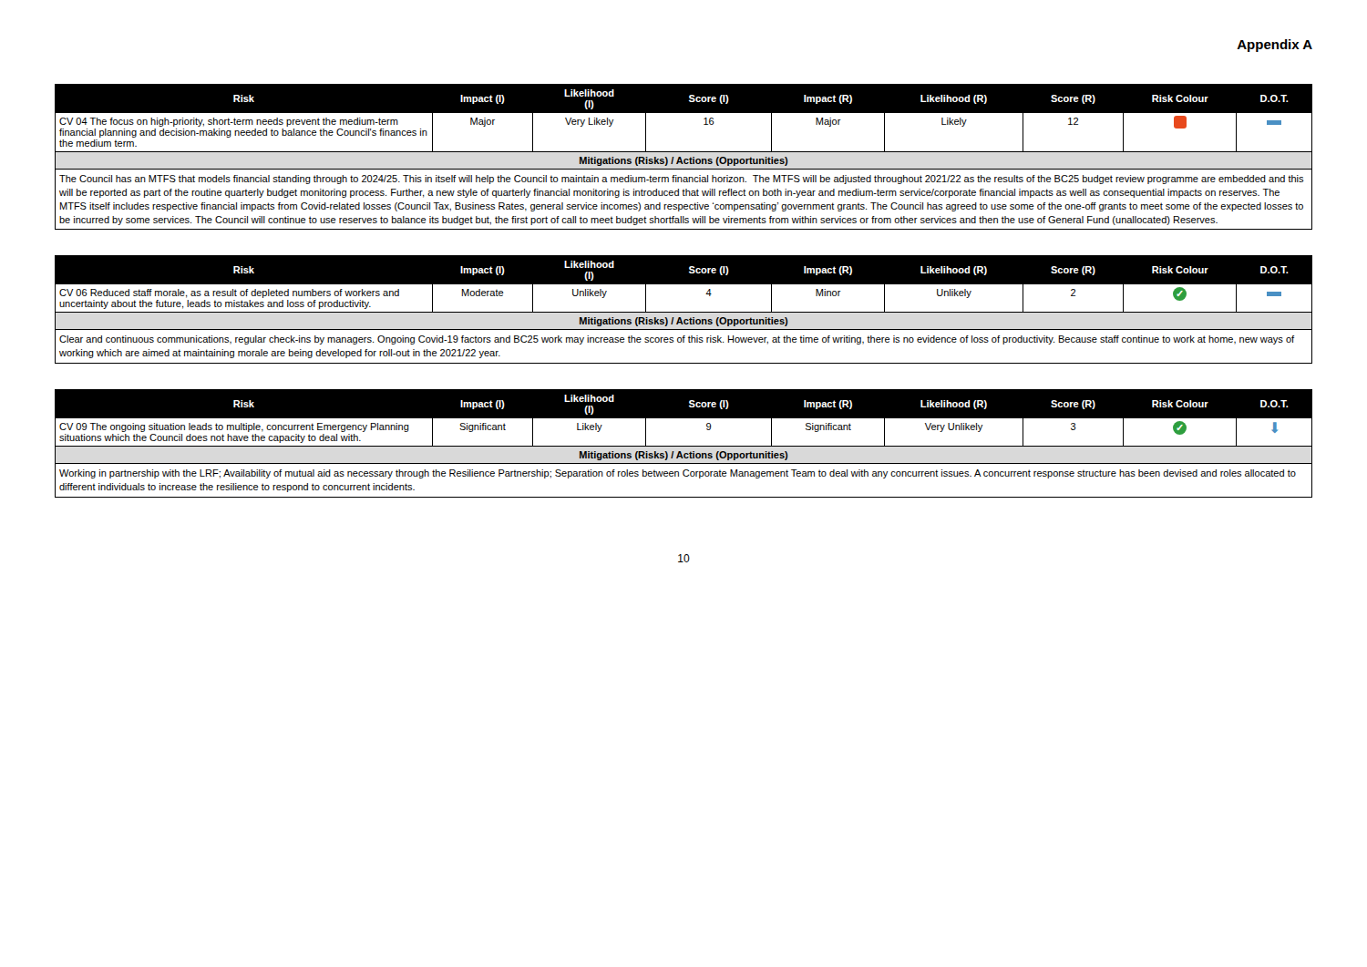Appendix A
| Risk | Impact (I) | Likelihood (I) | Score (I) | Impact (R) | Likelihood (R) | Score (R) | Risk Colour | D.O.T. |
| --- | --- | --- | --- | --- | --- | --- | --- | --- |
| CV 04 The focus on high-priority, short-term needs prevent the medium-term financial planning and decision-making needed to balance the Council's finances in the medium term. | Major | Very Likely | 16 | Major | Likely | 12 | | |
| Mitigations (Risks) / Actions (Opportunities) |
| The Council has an MTFS that models financial standing through to 2024/25. This in itself will help the Council to maintain a medium-term financial horizon. The MTFS will be adjusted throughout 2021/22 as the results of the BC25 budget review programme are embedded and this will be reported as part of the routine quarterly budget monitoring process. Further, a new style of quarterly financial monitoring is introduced that will reflect on both in-year and medium-term service/corporate financial impacts as well as consequential impacts on reserves. The MTFS itself includes respective financial impacts from Covid-related losses (Council Tax, Business Rates, general service incomes) and respective ‘compensating’ government grants. The Council has agreed to use some of the one-off grants to meet some of the expected losses to be incurred by some services. The Council will continue to use reserves to balance its budget but, the first port of call to meet budget shortfalls will be virements from within services or from other services and then the use of General Fund (unallocated) Reserves. |
| Risk | Impact (I) | Likelihood (I) | Score (I) | Impact (R) | Likelihood (R) | Score (R) | Risk Colour | D.O.T. |
| --- | --- | --- | --- | --- | --- | --- | --- | --- |
| CV 06 Reduced staff morale, as a result of depleted numbers of workers and uncertainty about the future, leads to mistakes and loss of productivity. | Moderate | Unlikely | 4 | Minor | Unlikely | 2 | ✓ | |
| Mitigations (Risks) / Actions (Opportunities) |
| Clear and continuous communications, regular check-ins by managers. Ongoing Covid-19 factors and BC25 work may increase the scores of this risk. However, at the time of writing, there is no evidence of loss of productivity. Because staff continue to work at home, new ways of working which are aimed at maintaining morale are being developed for roll-out in the 2021/22 year. |
| Risk | Impact (I) | Likelihood (I) | Score (I) | Impact (R) | Likelihood (R) | Score (R) | Risk Colour | D.O.T. |
| --- | --- | --- | --- | --- | --- | --- | --- | --- |
| CV 09 The ongoing situation leads to multiple, concurrent Emergency Planning situations which the Council does not have the capacity to deal with. | Significant | Likely | 9 | Significant | Very Unlikely | 3 | ✓ | ⬇ |
| Mitigations (Risks) / Actions (Opportunities) |
| Working in partnership with the LRF; Availability of mutual aid as necessary through the Resilience Partnership; Separation of roles between Corporate Management Team to deal with any concurrent issues. A concurrent response structure has been devised and roles allocated to different individuals to increase the resilience to respond to concurrent incidents. |
10